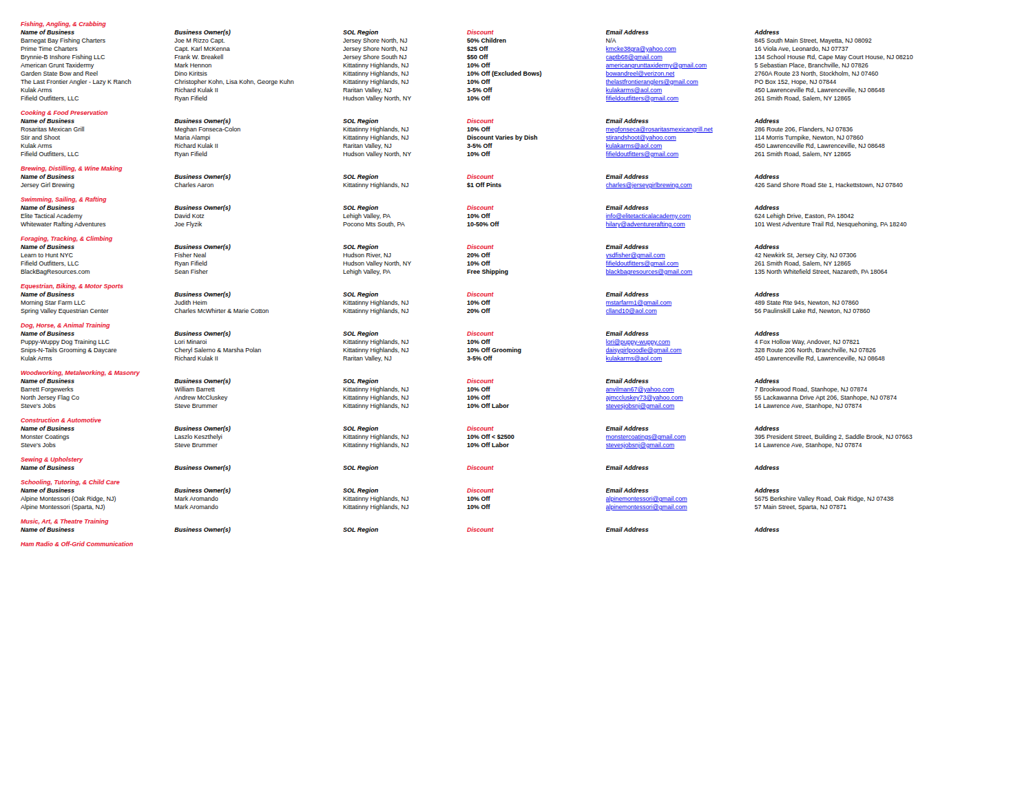| Fishing, Angling, & Crabbing |
| Name of Business | Business Owner(s) | SOL Region | Discount | Email Address | Address |
| Barnegat Bay Fishing Charters | Joe M Rizzo Capt. | Jersey Shore North, NJ | 50% Children | N/A | 845 South Main Street, Mayetta, NJ 08092 |
| Prime Time Charters | Capt. Karl McKenna | Jersey Shore North, NJ | $25 Off | kmcke38gra@yahoo.com | 16 Viola Ave, Leonardo, NJ 07737 |
| Brynnie-B Inshore Fishing LLC | Frank W. Breakell | Jersey Shore South NJ | $50 Off | captb68@gmail.com | 134 School House Rd, Cape May Court House, NJ 08210 |
| American Grunt Taxidermy | Mark Hennon | Kittatinny Highlands, NJ | 10% Off | americangrunttaxidermy@gmail.com | 5 Sebastian Place, Branchville, NJ 07826 |
| Garden State Bow and Reel | Dino Kiritsis | Kittatinny Highlands, NJ | 10% Off (Excluded Bows) | bowandreel@verizon.net | 2760A Route 23 North, Stockholm, NJ 07460 |
| The Last Frontier Angler - Lazy K Ranch | Christopher Kohn, Lisa Kohn, George Kuhn | Kittatinny Highlands, NJ | 10% Off | thelastfrontieranglers@gmail.com | PO Box 152, Hope, NJ 07844 |
| Kulak Arms | Richard Kulak II | Raritan Valley, NJ | 3-5% Off | kulakarms@aol.com | 450 Lawrenceville Rd, Lawrenceville, NJ 08648 |
| Fifield Outfitters, LLC | Ryan Fifield | Hudson Valley North, NY | 10% Off | fifieldoutfitters@gmail.com | 261 Smith Road, Salem, NY 12865 |
| Cooking & Food Preservation |
| Name of Business | Business Owner(s) | SOL Region | Discount | Email Address | Address |
| Rosaritas Mexican Grill | Meghan Fonseca-Colon | Kittatinny Highlands, NJ | 10% Off | megfonseca@rosaritasmexicangrill.net | 286 Route 206, Flanders, NJ 07836 |
| Stir and Shoot | Maria Alampi | Kittatinny Highlands, NJ | Discount Varies by Dish | stirandshoot@yahoo.com | 114 Morris Turnpike, Newton, NJ 07860 |
| Kulak Arms | Richard Kulak II | Raritan Valley, NJ | 3-5% Off | kulakarms@aol.com | 450 Lawrenceville Rd, Lawrenceville, NJ 08648 |
| Fifield Outfitters, LLC | Ryan Fifield | Hudson Valley North, NY | 10% Off | fifieldoutfitters@gmail.com | 261 Smith Road, Salem, NY 12865 |
| Brewing, Distilling, & Wine Making |
| Name of Business | Business Owner(s) | SOL Region | Discount | Email Address | Address |
| Jersey Girl Brewing | Charles Aaron | Kittatinny Highlands, NJ | $1 Off Pints | charles@jerseygirlbrewing.com | 426 Sand Shore Road Ste 1, Hackettstown, NJ 07840 |
| Swimming, Sailing, & Rafting |
| Name of Business | Business Owner(s) | SOL Region | Discount | Email Address | Address |
| Elite Tactical Academy | David Kotz | Lehigh Valley, PA | 10% Off | info@elitetacticalacademy.com | 624 Lehigh Drive, Easton, PA 18042 |
| Whitewater Rafting Adventures | Joe Flyzik | Pocono Mts South, PA | 10-50% Off | hilary@adventurerafting.com | 101 West Adventure Trail Rd, Nesquehoning, PA 18240 |
| Foraging, Tracking, & Climbing |
| Name of Business | Business Owner(s) | SOL Region | Discount | Email Address | Address |
| Learn to Hunt NYC | Fisher Neal | Hudson River, NJ | 20% Off | ysdfisher@gmail.com | 42 Newkirk St, Jersey City, NJ 07306 |
| Fifield Outfitters, LLC | Ryan Fifield | Hudson Valley North, NY | 10% Off | fifieldoutfitters@gmail.com | 261 Smith Road, Salem, NY 12865 |
| BlackBagResources.com | Sean Fisher | Lehigh Valley, PA | Free Shipping | blackbagresources@gmail.com | 135 North Whitefield Street, Nazareth, PA 18064 |
| Equestrian, Biking, & Motor Sports |
| Name of Business | Business Owner(s) | SOL Region | Discount | Email Address | Address |
| Morning Star Farm LLC | Judith Heim | Kittatinny Highlands, NJ | 10% Off | mstarfarm1@gmail.com | 489 State Rte 94s, Newton, NJ 07860 |
| Spring Valley Equestrian Center | Charles McWhirter & Marie Cotton | Kittatinny Highlands, NJ | 20% Off | clland10@aol.com | 56 Paulinskill Lake Rd, Newton, NJ 07860 |
| Dog, Horse, & Animal Training |
| Name of Business | Business Owner(s) | SOL Region | Discount | Email Address | Address |
| Puppy-Wuppy Dog Training LLC | Lori Minaroi | Kittatinny Highlands, NJ | 10% Off | lori@puppy-wuppy.com | 4 Fox Hollow Way, Andover, NJ 07821 |
| Snips-N-Tails Grooming & Daycare | Cheryl Salerno & Marsha Polan | Kittatinny Highlands, NJ | 10% Off Grooming | daisygirlpoodle@gmail.com | 328 Route 206 North, Branchville, NJ 07826 |
| Kulak Arms | Richard Kulak II | Raritan Valley, NJ | 3-5% Off | kulakarms@aol.com | 450 Lawrenceville Rd, Lawrenceville, NJ 08648 |
| Woodworking, Metalworking, & Masonry |
| Name of Business | Business Owner(s) | SOL Region | Discount | Email Address | Address |
| Barrett Forgewerks | William Barrett | Kittatinny Highlands, NJ | 10% Off | anvilman67@yahoo.com | 7 Brookwood Road, Stanhope, NJ 07874 |
| North Jersey Flag Co | Andrew McCluskey | Kittatinny Highlands, NJ | 10% Off | ajmccluskey73@yahoo.com | 55 Lackawanna Drive Apt 206, Stanhope, NJ 07874 |
| Steve's Jobs | Steve Brummer | Kittatinny Highlands, NJ | 10% Off Labor | stevesjobsnj@gmail.com | 14 Lawrence Ave, Stanhope, NJ 07874 |
| Construction & Automotive |
| Name of Business | Business Owner(s) | SOL Region | Discount | Email Address | Address |
| Monster Coatings | Laszlo Keszthelyi | Kittatinny Highlands, NJ | 10% Off < $2500 | monstercoatings@gmail.com | 395 President Street, Building 2, Saddle Brook, NJ 07663 |
| Steve's Jobs | Steve Brummer | Kittatinny Highlands, NJ | 10% Off Labor | stevesjobsnj@gmail.com | 14 Lawrence Ave, Stanhope, NJ 07874 |
| Sewing & Upholstery |
| Name of Business | Business Owner(s) | SOL Region | Discount | Email Address | Address |
| Schooling, Tutoring, & Child Care |
| Name of Business | Business Owner(s) | SOL Region | Discount | Email Address | Address |
| Alpine Montessori (Oak Ridge, NJ) | Mark Aromando | Kittatinny Highlands, NJ | 10% Off | alpinemontessori@gmail.com | 5675 Berkshire Valley Road, Oak Ridge, NJ 07438 |
| Alpine Montessori (Sparta, NJ) | Mark Aromando | Kittatinny Highlands, NJ | 10% Off | alpinemontessori@gmail.com | 57 Main Street, Sparta, NJ 07871 |
| Music, Art, & Theatre Training |
| Name of Business | Business Owner(s) | SOL Region | Discount | Email Address | Address |
| Ham Radio & Off-Grid Communication |